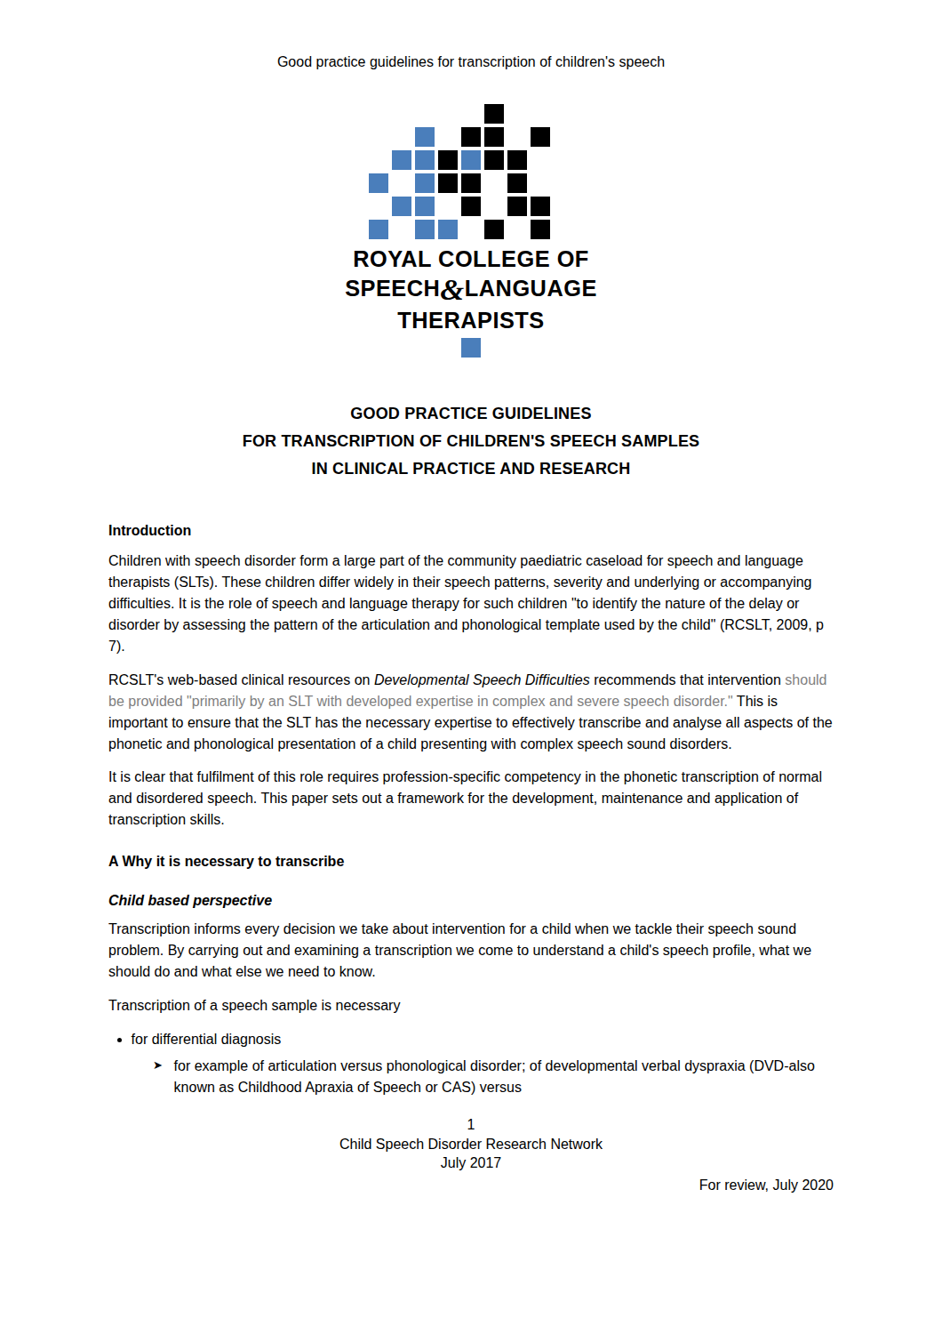Good practice guidelines for transcription of children's speech
ROYAL COLLEGE OF
SPEECH&LANGUAGE
THERAPISTS
GOOD PRACTICE GUIDELINES
FOR TRANSCRIPTION OF CHILDREN'S SPEECH SAMPLES
IN CLINICAL PRACTICE AND RESEARCH
Introduction
Children with speech disorder form a large part of the community paediatric caseload for speech and language therapists (SLTs). These children differ widely in their speech patterns, severity and underlying or accompanying difficulties. It is the role of speech and language therapy for such children "to identify the nature of the delay or disorder by assessing the pattern of the articulation and phonological template used by the child" (RCSLT, 2009, p 7).
RCSLT's web-based clinical resources on Developmental Speech Difficulties recommends that intervention should be provided "primarily by an SLT with developed expertise in complex and severe speech disorder." This is important to ensure that the SLT has the necessary expertise to effectively transcribe and analyse all aspects of the phonetic and phonological presentation of a child presenting with complex speech sound disorders.
It is clear that fulfilment of this role requires profession-specific competency in the phonetic transcription of normal and disordered speech. This paper sets out a framework for the development, maintenance and application of transcription skills.
A Why it is necessary to transcribe
Child based perspective
Transcription informs every decision we take about intervention for a child when we tackle their speech sound problem. By carrying out and examining a transcription we come to understand a child's speech profile, what we should do and what else we need to know.
Transcription of a speech sample is necessary
for differential diagnosis
for example of articulation versus phonological disorder; of developmental verbal dyspraxia (DVD-also known as Childhood Apraxia of Speech or CAS) versus
1
Child Speech Disorder Research Network
July 2017
For review, July 2020